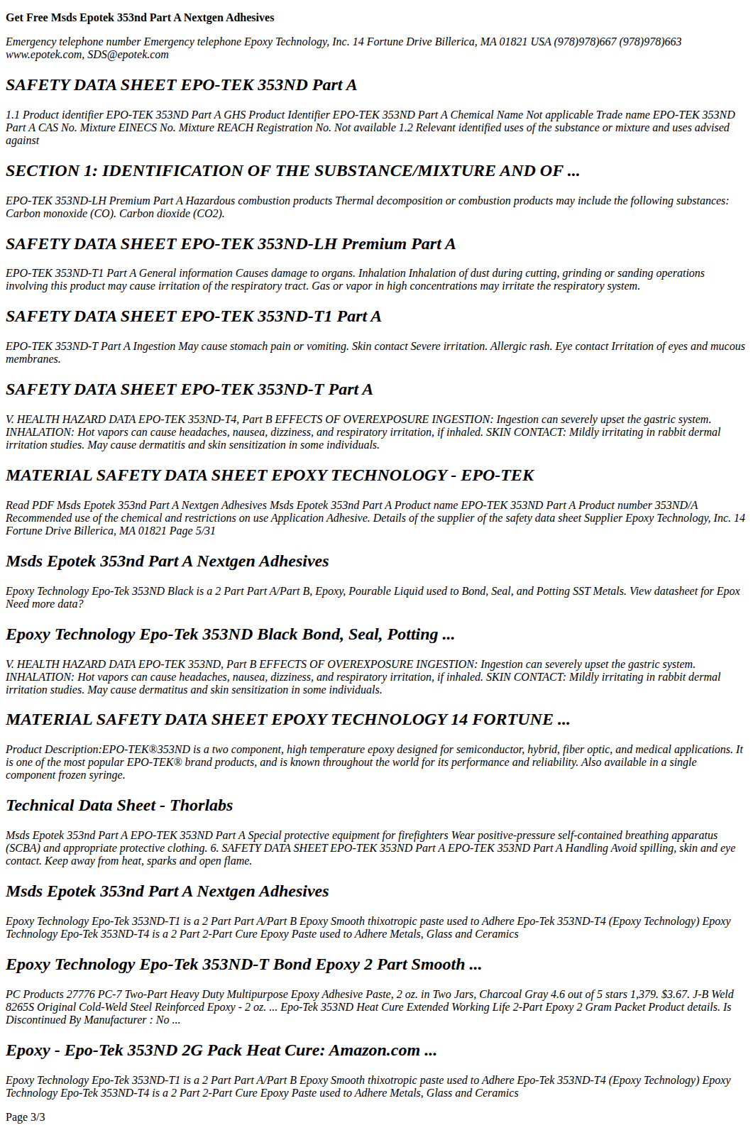Get Free Msds Epotek 353nd Part A Nextgen Adhesives
Emergency telephone number Emergency telephone Epoxy Technology, Inc. 14 Fortune Drive Billerica, MA 01821 USA (978)978)667 (978)978)663 www.epotek.com, SDS@epotek.com
SAFETY DATA SHEET EPO-TEK 353ND Part A
1.1 Product identifier EPO-TEK 353ND Part A GHS Product Identifier EPO-TEK 353ND Part A Chemical Name Not applicable Trade name EPO-TEK 353ND Part A CAS No. Mixture EINECS No. Mixture REACH Registration No. Not available 1.2 Relevant identified uses of the substance or mixture and uses advised against
SECTION 1: IDENTIFICATION OF THE SUBSTANCE/MIXTURE AND OF ...
EPO-TEK 353ND-LH Premium Part A Hazardous combustion products Thermal decomposition or combustion products may include the following substances: Carbon monoxide (CO). Carbon dioxide (CO2).
SAFETY DATA SHEET EPO-TEK 353ND-LH Premium Part A
EPO-TEK 353ND-T1 Part A General information Causes damage to organs. Inhalation Inhalation of dust during cutting, grinding or sanding operations involving this product may cause irritation of the respiratory tract. Gas or vapor in high concentrations may irritate the respiratory system.
SAFETY DATA SHEET EPO-TEK 353ND-T1 Part A
EPO-TEK 353ND-T Part A Ingestion May cause stomach pain or vomiting. Skin contact Severe irritation. Allergic rash. Eye contact Irritation of eyes and mucous membranes.
SAFETY DATA SHEET EPO-TEK 353ND-T Part A
V. HEALTH HAZARD DATA EPO-TEK 353ND-T4, Part B EFFECTS OF OVEREXPOSURE INGESTION: Ingestion can severely upset the gastric system. INHALATION: Hot vapors can cause headaches, nausea, dizziness, and respiratory irritation, if inhaled. SKIN CONTACT: Mildly irritating in rabbit dermal irritation studies. May cause dermatitis and skin sensitization in some individuals.
MATERIAL SAFETY DATA SHEET EPOXY TECHNOLOGY - EPO-TEK
Read PDF Msds Epotek 353nd Part A Nextgen Adhesives Msds Epotek 353nd Part A Product name EPO-TEK 353ND Part A Product number 353ND/A Recommended use of the chemical and restrictions on use Application Adhesive. Details of the supplier of the safety data sheet Supplier Epoxy Technology, Inc. 14 Fortune Drive Billerica, MA 01821 Page 5/31
Msds Epotek 353nd Part A Nextgen Adhesives
Epoxy Technology Epo-Tek 353ND Black is a 2 Part Part A/Part B, Epoxy, Pourable Liquid used to Bond, Seal, and Potting SST Metals. View datasheet for Epox Need more data?
Epoxy Technology Epo-Tek 353ND Black Bond, Seal, Potting ...
V. HEALTH HAZARD DATA EPO-TEK 353ND, Part B EFFECTS OF OVEREXPOSURE INGESTION: Ingestion can severely upset the gastric system. INHALATION: Hot vapors can cause headaches, nausea, dizziness, and respiratory irritation, if inhaled. SKIN CONTACT: Mildly irritating in rabbit dermal irritation studies. May cause dermatitus and skin sensitization in some individuals.
MATERIAL SAFETY DATA SHEET EPOXY TECHNOLOGY 14 FORTUNE ...
Product Description:EPO-TEK®353ND is a two component, high temperature epoxy designed for semiconductor, hybrid, fiber optic, and medical applications. It is one of the most popular EPO-TEK® brand products, and is known throughout the world for its performance and reliability. Also available in a single component frozen syringe.
Technical Data Sheet - Thorlabs
Msds Epotek 353nd Part A EPO-TEK 353ND Part A Special protective equipment for firefighters Wear positive-pressure self-contained breathing apparatus (SCBA) and appropriate protective clothing. 6. SAFETY DATA SHEET EPO-TEK 353ND Part A EPO-TEK 353ND Part A Handling Avoid spilling, skin and eye contact. Keep away from heat, sparks and open flame.
Msds Epotek 353nd Part A Nextgen Adhesives
Epoxy Technology Epo-Tek 353ND-T1 is a 2 Part Part A/Part B Epoxy Smooth thixotropic paste used to Adhere Epo-Tek 353ND-T4 (Epoxy Technology) Epoxy Technology Epo-Tek 353ND-T4 is a 2 Part 2-Part Cure Epoxy Paste used to Adhere Metals, Glass and Ceramics
Epoxy Technology Epo-Tek 353ND-T Bond Epoxy 2 Part Smooth ...
PC Products 27776 PC-7 Two-Part Heavy Duty Multipurpose Epoxy Adhesive Paste, 2 oz. in Two Jars, Charcoal Gray 4.6 out of 5 stars 1,379. $3.67. J-B Weld 8265S Original Cold-Weld Steel Reinforced Epoxy - 2 oz. ... Epo-Tek 353ND Heat Cure Extended Working Life 2-Part Epoxy 2 Gram Packet Product details. Is Discontinued By Manufacturer : No ...
Epoxy - Epo-Tek 353ND 2G Pack Heat Cure: Amazon.com ...
Epoxy Technology Epo-Tek 353ND-T1 is a 2 Part Part A/Part B Epoxy Smooth thixotropic paste used to Adhere Epo-Tek 353ND-T4 (Epoxy Technology) Epoxy Technology Epo-Tek 353ND-T4 is a 2 Part 2-Part Cure Epoxy Paste used to Adhere Metals, Glass and Ceramics
Page 3/3